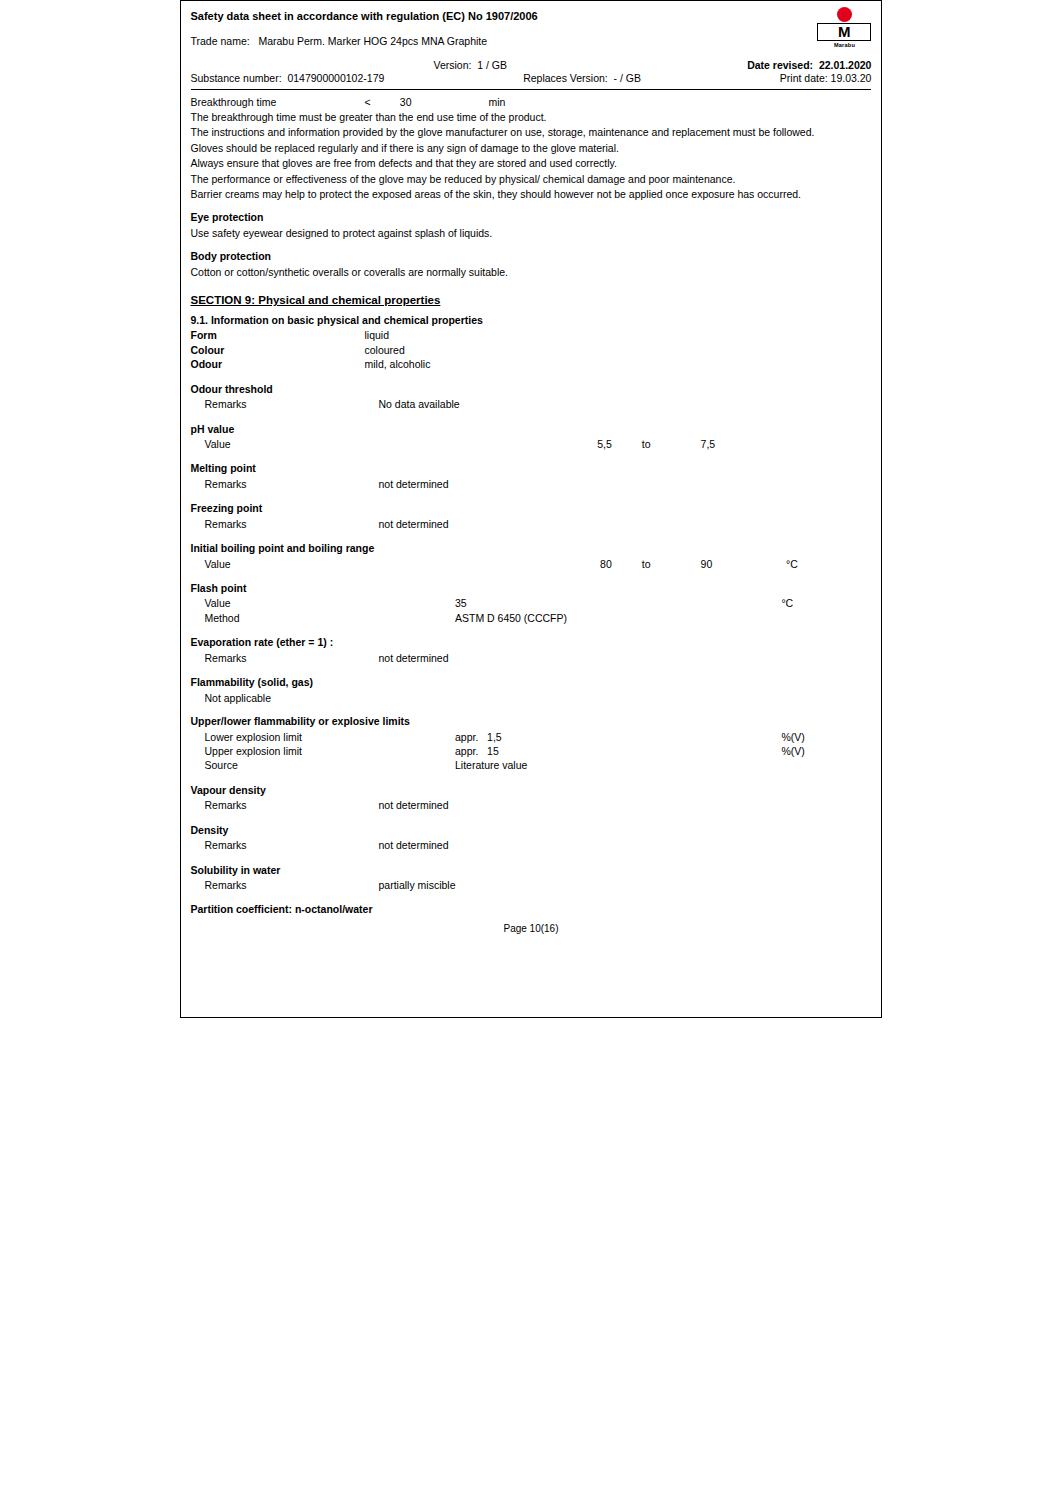M
Marabu
Safety data sheet in accordance with regulation (EC) No 1907/2006
Trade name: Marabu Perm. Marker HOG 24pcs MNA Graphite
Version: 1 / GB
Date revised: 22.01.2020
Substance number: 0147900000102-179
Replaces Version: - / GB
Print date: 19.03.20
| Breakthrough time | < 30 | min |
The breakthrough time must be greater than the end use time of the product.
The instructions and information provided by the glove manufacturer on use, storage, maintenance and replacement must be followed.
Gloves should be replaced regularly and if there is any sign of damage to the glove material.
Always ensure that gloves are free from defects and that they are stored and used correctly.
The performance or effectiveness of the glove may be reduced by physical/ chemical damage and poor maintenance.
Barrier creams may help to protect the exposed areas of the skin, they should however not be applied once exposure has occurred.
Eye protection
Use safety eyewear designed to protect against splash of liquids.
Body protection
Cotton or cotton/synthetic overalls or coveralls are normally suitable.
SECTION 9: Physical and chemical properties
9.1. Information on basic physical and chemical properties
| Form | liquid |
| Colour | coloured |
| Odour | mild, alcoholic |
Odour threshold
| Remarks | No data available |
pH value
| Value | 5,5 | to | 7,5 | |
Melting point
| Remarks | not determined |
Freezing point
| Remarks | not determined |
Initial boiling point and boiling range
| Value | 80 | to | 90 | °C |
Flash point
| Value | 35 | | | °C |
| Method | ASTM D 6450 (CCCFP) |
Evaporation rate (ether = 1) :
| Remarks | not determined |
Flammability (solid, gas)
Not applicable
Upper/lower flammability or explosive limits
| Lower explosion limit | appr. 1,5 | | | %(V) |
| Upper explosion limit | appr. 15 | | | %(V) |
| Source | Literature value |
Vapour density
| Remarks | not determined |
Density
| Remarks | not determined |
Solubility in water
| Remarks | partially miscible |
Partition coefficient: n-octanol/water
Page 10(16)